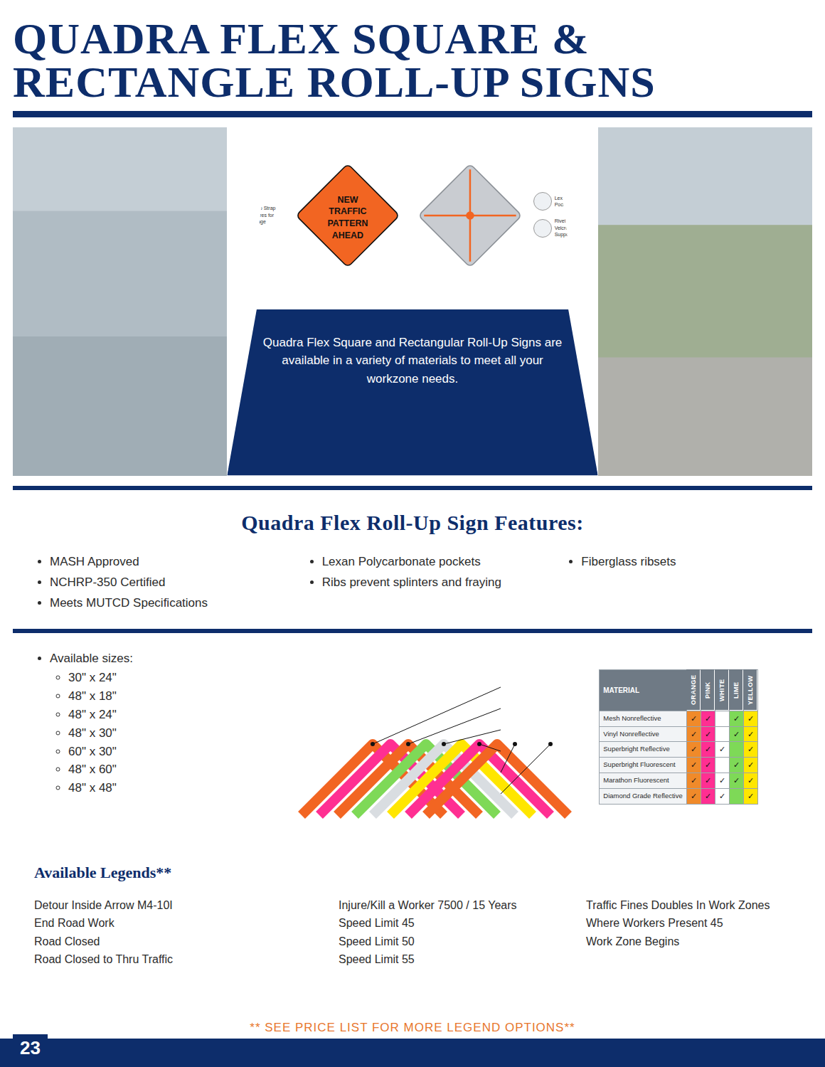Quadra Flex Square &
Rectangle Roll-Up Signs
Velcro Strap
Secures for Storage
NEW TRAFFIC PATTERN AHEAD
Lexan Rectangular
Pockets All Corners
Riveted Center with
Velcro for Extra Support
Quadra Flex Square and Rectangular Roll-Up Signs are available in a variety of materials to meet all your workzone needs.
Quadra Flex Roll-Up Sign Features:
MASH Approved
NCHRP-350 Certified
Meets MUTCD Specifications
Lexan Polycarbonate pockets
Ribs prevent splinters and fraying
Fiberglass ribsets
Available sizes:
30" x 24"
48" x 18"
48" x 24"
48" x 30"
60" x 30"
48" x 60"
48" x 48"
| MATERIAL | ORANGE | PINK | WHITE | LIME | YELLOW |
| --- | --- | --- | --- | --- | --- |
| Mesh Nonreflective | ✓ | ✓ | | ✓ | ✓ |
| Vinyl Nonreflective | ✓ | ✓ | | ✓ | ✓ |
| Superbright Reflective | ✓ | ✓ | ✓ | | ✓ |
| Superbright Fluorescent | ✓ | ✓ | | ✓ | ✓ |
| Marathon Fluorescent | ✓ | ✓ | ✓ | ✓ | ✓ |
| Diamond Grade Reflective | ✓ | ✓ | ✓ | | ✓ |
Available Legends**
Detour Inside Arrow M4-10I
End Road Work
Road Closed
Road Closed to Thru Traffic
Injure/Kill a Worker 7500 / 15 Years
Speed Limit 45
Speed Limit 50
Speed Limit 55
Traffic Fines Doubles In Work Zones
Where Workers Present 45
Work Zone Begins
** SEE PRICE LIST FOR MORE LEGEND OPTIONS**
23